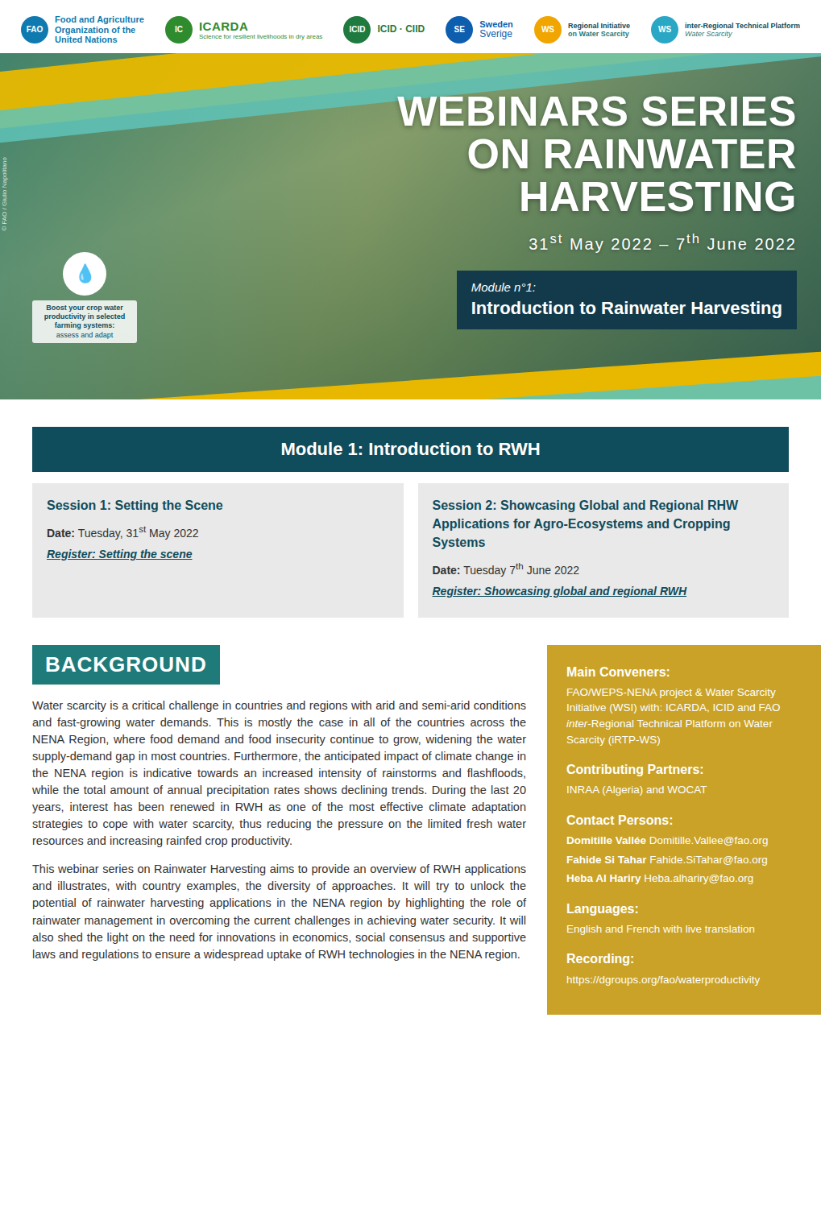FAO
Food and Agriculture
Organization of the
United Nations
IC
ICARDA Science for resilient livelihoods in dry areas
ICID
ICID · CIID
SE
SwedenSverige
WS
Regional Initiativeon Water Scarcity
WS
inter-Regional Technical PlatformWater Scarcity
© FAO / Giulio Napolitano
Webinars Series
on Rainwater
Harvesting
31st May 2022 – 7th June 2022
Module n°1: Introduction to Rainwater Harvesting
💧
Boost your crop water productivity in selected farming systems: assess and adapt
Module 1: Introduction to RWH
Session 1: Setting the Scene
Date: Tuesday, 31st May 2022
Register: Setting the scene
Session 2: Showcasing Global and Regional RHW Applications for Agro-Ecosystems and Cropping Systems
Date: Tuesday 7th June 2022
Register: Showcasing global and regional RWH
BACKGROUND
Water scarcity is a critical challenge in countries and regions with arid and semi-arid conditions and fast-growing water demands. This is mostly the case in all of the countries across the NENA Region, where food demand and food insecurity continue to grow, widening the water supply-demand gap in most countries. Furthermore, the anticipated impact of climate change in the NENA region is indicative towards an increased intensity of rainstorms and flashfloods, while the total amount of annual precipitation rates shows declining trends. During the last 20 years, interest has been renewed in RWH as one of the most effective climate adaptation strategies to cope with water scarcity, thus reducing the pressure on the limited fresh water resources and increasing rainfed crop productivity.
This webinar series on Rainwater Harvesting aims to provide an overview of RWH applications and illustrates, with country examples, the diversity of approaches. It will try to unlock the potential of rainwater harvesting applications in the NENA region by highlighting the role of rainwater management in overcoming the current challenges in achieving water security. It will also shed the light on the need for innovations in economics, social consensus and supportive laws and regulations to ensure a widespread uptake of RWH technologies in the NENA region.
Main Conveners:
FAO/WEPS-NENA project & Water Scarcity Initiative (WSI) with: ICARDA, ICID and FAO inter-Regional Technical Platform on Water Scarcity (iRTP-WS)
Contributing Partners:
INRAA (Algeria) and WOCAT
Contact Persons:
Domitille Vallée Domitille.Vallee@fao.org
Fahide Si Tahar Fahide.SiTahar@fao.org
Heba Al Hariry Heba.alhariry@fao.org
Languages:
English and French with live translation
Recording:
https://dgroups.org/fao/waterproductivity